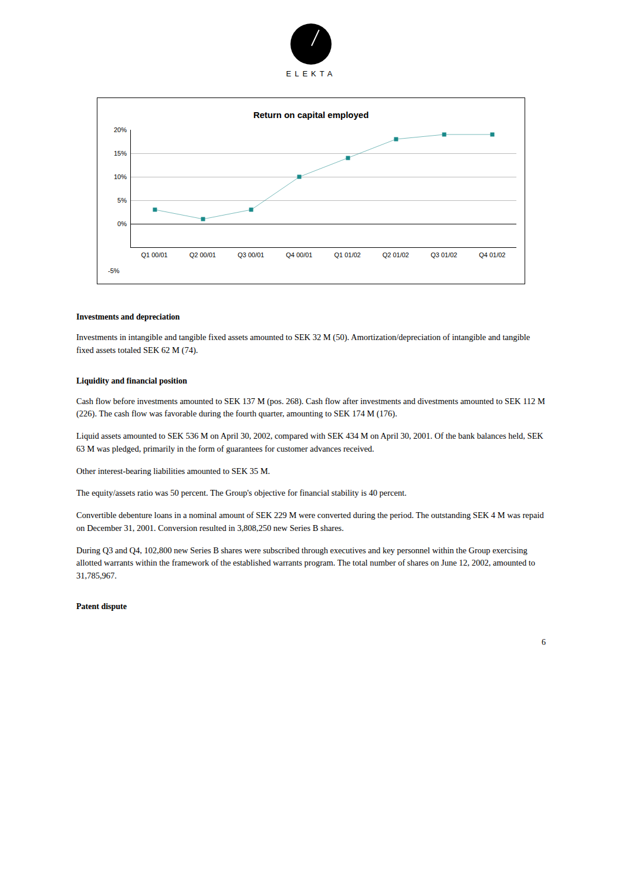ELEKTA
Return on capital employed
20% 15% 10% 5% 0%
Q1 00/01 Q2 00/01 Q3 00/01 Q4 00/01 Q1 01/02 Q2 01/02 Q3 01/02 Q4 01/02
-5%
Investments and depreciation
Investments in intangible and tangible fixed assets amounted to SEK 32 M (50). Amortization/depreciation of intangible and tangible fixed assets totaled SEK 62 M (74).
Liquidity and financial position
Cash flow before investments amounted to SEK 137 M (pos. 268). Cash flow after investments and divestments amounted to SEK 112 M (226). The cash flow was favorable during the fourth quarter, amounting to SEK 174 M (176).
Liquid assets amounted to SEK 536 M on April 30, 2002, compared with SEK 434 M on April 30, 2001. Of the bank balances held, SEK 63 M was pledged, primarily in the form of guarantees for customer advances received.
Other interest-bearing liabilities amounted to SEK 35 M.
The equity/assets ratio was 50 percent. The Group's objective for financial stability is 40 percent.
Convertible debenture loans in a nominal amount of SEK 229 M were converted during the period. The outstanding SEK 4 M was repaid on December 31, 2001. Conversion resulted in 3,808,250 new Series B shares.
During Q3 and Q4, 102,800 new Series B shares were subscribed through executives and key personnel within the Group exercising allotted warrants within the framework of the established warrants program. The total number of shares on June 12, 2002, amounted to 31,785,967.
Patent dispute
6